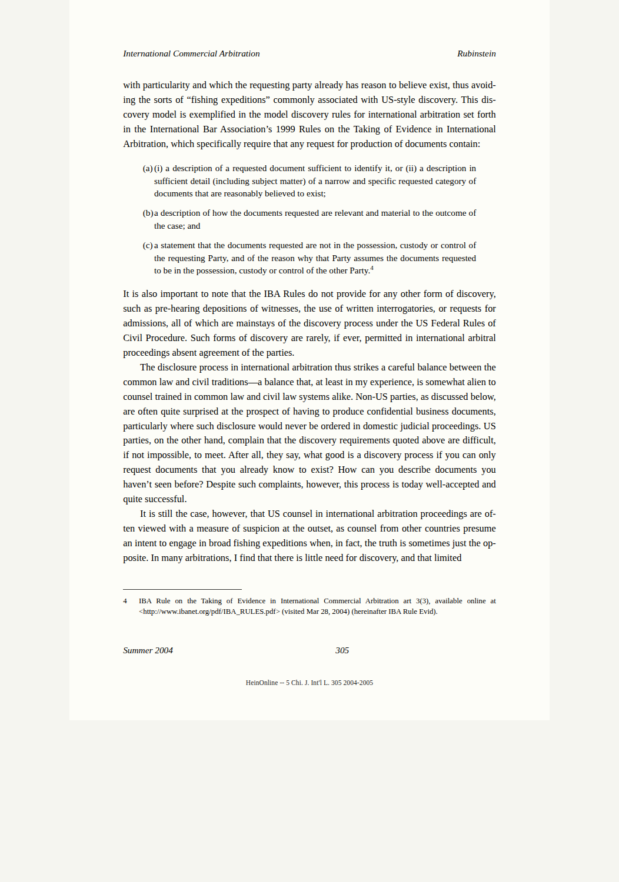International Commercial Arbitration
Rubinstein
with particularity and which the requesting party already has reason to believe exist, thus avoiding the sorts of “fishing expeditions” commonly associated with US-style discovery. This discovery model is exemplified in the model discovery rules for international arbitration set forth in the International Bar Association’s 1999 Rules on the Taking of Evidence in International Arbitration, which specifically require that any request for production of documents contain:
(a) (i) a description of a requested document sufficient to identify it, or (ii) a description in sufficient detail (including subject matter) of a narrow and specific requested category of documents that are reasonably believed to exist;
(b) a description of how the documents requested are relevant and material to the outcome of the case; and
(c) a statement that the documents requested are not in the possession, custody or control of the requesting Party, and of the reason why that Party assumes the documents requested to be in the possession, custody or control of the other Party.4
It is also important to note that the IBA Rules do not provide for any other form of discovery, such as pre-hearing depositions of witnesses, the use of written interrogatories, or requests for admissions, all of which are mainstays of the discovery process under the US Federal Rules of Civil Procedure. Such forms of discovery are rarely, if ever, permitted in international arbitral proceedings absent agreement of the parties.
The disclosure process in international arbitration thus strikes a careful balance between the common law and civil traditions—a balance that, at least in my experience, is somewhat alien to counsel trained in common law and civil law systems alike. Non-US parties, as discussed below, are often quite surprised at the prospect of having to produce confidential business documents, particularly where such disclosure would never be ordered in domestic judicial proceedings. US parties, on the other hand, complain that the discovery requirements quoted above are difficult, if not impossible, to meet. After all, they say, what good is a discovery process if you can only request documents that you already know to exist? How can you describe documents you haven’t seen before? Despite such complaints, however, this process is today well-accepted and quite successful.
It is still the case, however, that US counsel in international arbitration proceedings are often viewed with a measure of suspicion at the outset, as counsel from other countries presume an intent to engage in broad fishing expeditions when, in fact, the truth is sometimes just the opposite. In many arbitrations, I find that there is little need for discovery, and that limited
4
IBA Rule on the Taking of Evidence in International Commercial Arbitration art 3(3), available online at <http://www.ibanet.org/pdf/IBA_RULES.pdf> (visited Mar 28, 2004) (hereinafter IBA Rule Evid).
Summer 2004
305
HeinOnline -- 5 Chi. J. Int'l L. 305 2004-2005